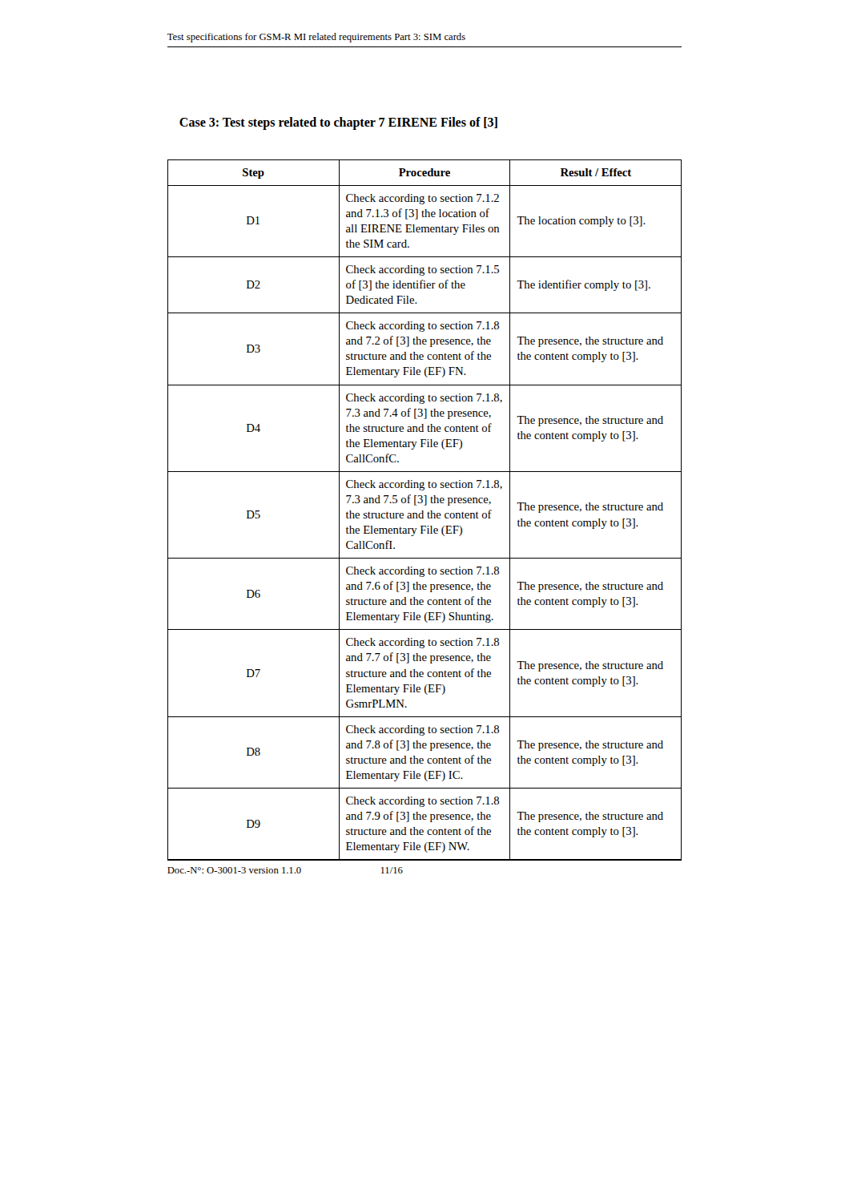Test specifications for GSM-R MI related requirements Part 3: SIM cards
Case 3: Test steps related to chapter 7 EIRENE Files of [3]
| Step | Procedure | Result / Effect |
| --- | --- | --- |
| D1 | Check according to section 7.1.2 and 7.1.3 of [3] the location of all EIRENE Elementary Files on the SIM card. | The location comply to [3]. |
| D2 | Check according to section 7.1.5 of [3] the identifier of the Dedicated File. | The identifier comply to [3]. |
| D3 | Check according to section 7.1.8 and 7.2 of [3] the presence, the structure and the content of the Elementary File (EF) FN. | The presence, the structure and the content comply to [3]. |
| D4 | Check according to section 7.1.8, 7.3 and 7.4 of [3] the presence, the structure and the content of the Elementary File (EF) CallConfC. | The presence, the structure and the content comply to [3]. |
| D5 | Check according to section 7.1.8, 7.3 and 7.5 of [3] the presence, the structure and the content of the Elementary File (EF) CallConfI. | The presence, the structure and the content comply to [3]. |
| D6 | Check according to section 7.1.8 and 7.6 of [3] the presence, the structure and the content of the Elementary File (EF) Shunting. | The presence, the structure and the content comply to [3]. |
| D7 | Check according to section 7.1.8 and 7.7 of [3] the presence, the structure and the content of the Elementary File (EF) GsmrPLMN. | The presence, the structure and the content comply to [3]. |
| D8 | Check according to section 7.1.8 and 7.8 of [3] the presence, the structure and the content of the Elementary File (EF) IC. | The presence, the structure and the content comply to [3]. |
| D9 | Check according to section 7.1.8 and 7.9 of [3] the presence, the structure and the content of the Elementary File (EF) NW. | The presence, the structure and the content comply to [3]. |
Doc.-N°: O-3001-3 version 1.1.0 11/16